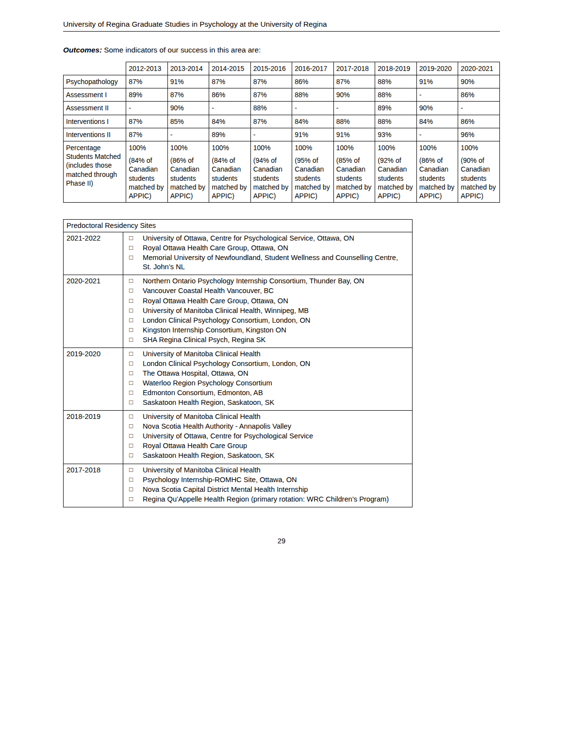University of Regina Graduate Studies in Psychology at the University of Regina
Outcomes: Some indicators of our success in this area are:
| | 2012-2013 | 2013-2014 | 2014-2015 | 2015-2016 | 2016-2017 | 2017-2018 | 2018-2019 | 2019-2020 | 2020-2021 |
| --- | --- | --- | --- | --- | --- | --- | --- | --- | --- |
| Psychopathology | 87% | 91% | 87% | 87% | 86% | 87% | 88% | 91% | 90% |
| Assessment I | 89% | 87% | 86% | 87% | 88% | 90% | 88% | - | 86% |
| Assessment II | - | 90% | - | 88% | - | - | 89% | 90% | - |
| Interventions I | 87% | 85% | 84% | 87% | 84% | 88% | 88% | 84% | 86% |
| Interventions II | 87% | - | 89% | - | 91% | 91% | 93% | - | 96% |
| Percentage Students Matched (includes those matched through Phase II) | 100% (84% of Canadian students matched by APPIC) | 100% (86% of Canadian students matched by APPIC) | 100% (84% of Canadian students matched by APPIC) | 100% (94% of Canadian students matched by APPIC) | 100% (95% of Canadian students matched by APPIC) | 100% (85% of Canadian students matched by APPIC) | 100% (92% of Canadian students matched by APPIC) | 100% (86% of Canadian students matched by APPIC) | 100% (90% of Canadian students matched by APPIC) |
| Predoctoral Residency Sites |
| 2021-2022 | University of Ottawa, Centre for Psychological Service, Ottawa, ON Royal Ottawa Health Care Group, Ottawa, ON Memorial University of Newfoundland, Student Wellness and Counselling Centre, St. John’s NL |
| 2020-2021 | Northern Ontario Psychology Internship Consortium, Thunder Bay, ON Vancouver Coastal Health Vancouver, BC Royal Ottawa Health Care Group, Ottawa, ON University of Manitoba Clinical Health, Winnipeg, MB London Clinical Psychology Consortium, London, ON Kingston Internship Consortium, Kingston ON SHA Regina Clinical Psych, Regina SK |
| 2019-2020 | University of Manitoba Clinical Health London Clinical Psychology Consortium, London, ON The Ottawa Hospital, Ottawa, ON Waterloo Region Psychology Consortium Edmonton Consortium, Edmonton, AB Saskatoon Health Region, Saskatoon, SK |
| 2018-2019 | University of Manitoba Clinical Health Nova Scotia Health Authority - Annapolis Valley University of Ottawa, Centre for Psychological Service Royal Ottawa Health Care Group Saskatoon Health Region, Saskatoon, SK |
| 2017-2018 | University of Manitoba Clinical Health Psychology Internship-ROMHC Site, Ottawa, ON Nova Scotia Capital District Mental Health Internship Regina Qu’Appelle Health Region (primary rotation: WRC Children’s Program) |
29